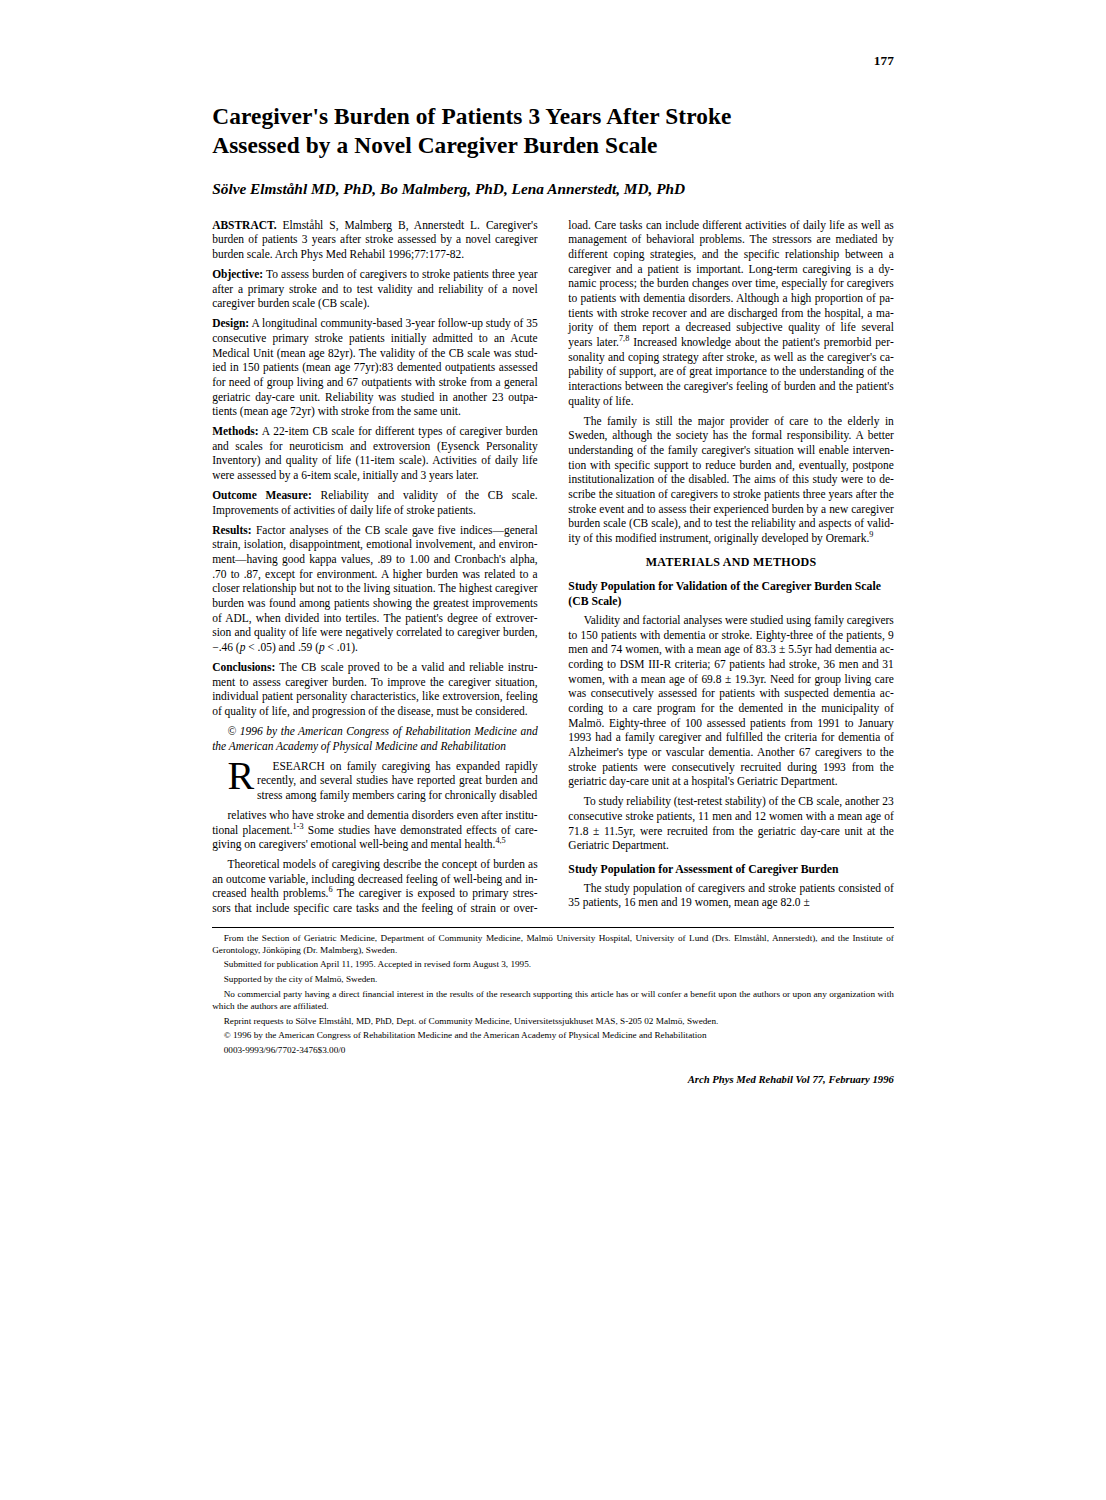177
Caregiver's Burden of Patients 3 Years After Stroke
Assessed by a Novel Caregiver Burden Scale
Sölve Elmståhl MD, PhD, Bo Malmberg, PhD, Lena Annerstedt, MD, PhD
ABSTRACT. Elmståhl S, Malmberg B, Annerstedt L. Caregiver's burden of patients 3 years after stroke assessed by a novel caregiver burden scale. Arch Phys Med Rehabil 1996;77:177-82.
Objective: To assess burden of caregivers to stroke patients three year after a primary stroke and to test validity and reliability of a novel caregiver burden scale (CB scale).
Design: A longitudinal community-based 3-year follow-up study of 35 consecutive primary stroke patients initially admitted to an Acute Medical Unit (mean age 82yr). The validity of the CB scale was studied in 150 patients (mean age 77yr):83 demented outpatients assessed for need of group living and 67 outpatients with stroke from a general geriatric day-care unit. Reliability was studied in another 23 outpatients (mean age 72yr) with stroke from the same unit.
Methods: A 22-item CB scale for different types of caregiver burden and scales for neuroticism and extroversion (Eysenck Personality Inventory) and quality of life (11-item scale). Activities of daily life were assessed by a 6-item scale, initially and 3 years later.
Outcome Measure: Reliability and validity of the CB scale. Improvements of activities of daily life of stroke patients.
Results: Factor analyses of the CB scale gave five indices—general strain, isolation, disappointment, emotional involvement, and environment—having good kappa values, .89 to 1.00 and Cronbach's alpha, .70 to .87, except for environment. A higher burden was related to a closer relationship but not to the living situation. The highest caregiver burden was found among patients showing the greatest improvements of ADL, when divided into tertiles. The patient's degree of extroversion and quality of life were negatively correlated to caregiver burden, −.46 (p < .05) and .59 (p < .01).
Conclusions: The CB scale proved to be a valid and reliable instrument to assess caregiver burden. To improve the caregiver situation, individual patient personality characteristics, like extroversion, feeling of quality of life, and progression of the disease, must be considered.
© 1996 by the American Congress of Rehabilitation Medicine and the American Academy of Physical Medicine and Rehabilitation
RESEARCH on family caregiving has expanded rapidly recently, and several studies have reported great burden and stress among family members caring for chronically disabled
relatives who have stroke and dementia disorders even after institutional placement.1-3 Some studies have demonstrated effects of caregiving on caregivers' emotional well-being and mental health.4,5
Theoretical models of caregiving describe the concept of burden as an outcome variable, including decreased feeling of well-being and increased health problems.6 The caregiver is exposed to primary stressors that include specific care tasks and the feeling of strain or overload. Care tasks can include different activities of daily life as well as management of behavioral problems. The stressors are mediated by different coping strategies, and the specific relationship between a caregiver and a patient is important. Long-term caregiving is a dynamic process; the burden changes over time, especially for caregivers to patients with dementia disorders. Although a high proportion of patients with stroke recover and are discharged from the hospital, a majority of them report a decreased subjective quality of life several years later.7,8 Increased knowledge about the patient's premorbid personality and coping strategy after stroke, as well as the caregiver's capability of support, are of great importance to the understanding of the interactions between the caregiver's feeling of burden and the patient's quality of life.
The family is still the major provider of care to the elderly in Sweden, although the society has the formal responsibility. A better understanding of the family caregiver's situation will enable intervention with specific support to reduce burden and, eventually, postpone institutionalization of the disabled. The aims of this study were to describe the situation of caregivers to stroke patients three years after the stroke event and to assess their experienced burden by a new caregiver burden scale (CB scale), and to test the reliability and aspects of validity of this modified instrument, originally developed by Oremark.9
Materials and Methods
Study Population for Validation of the Caregiver Burden Scale (CB Scale)
Validity and factorial analyses were studied using family caregivers to 150 patients with dementia or stroke. Eighty-three of the patients, 9 men and 74 women, with a mean age of 83.3 ± 5.5yr had dementia according to DSM III-R criteria; 67 patients had stroke, 36 men and 31 women, with a mean age of 69.8 ± 19.3yr. Need for group living care was consecutively assessed for patients with suspected dementia according to a care program for the demented in the municipality of Malmö. Eighty-three of 100 assessed patients from 1991 to January 1993 had a family caregiver and fulfilled the criteria for dementia of Alzheimer's type or vascular dementia. Another 67 caregivers to the stroke patients were consecutively recruited during 1993 from the geriatric day-care unit at a hospital's Geriatric Department.
To study reliability (test-retest stability) of the CB scale, another 23 consecutive stroke patients, 11 men and 12 women with a mean age of 71.8 ± 11.5yr, were recruited from the geriatric day-care unit at the Geriatric Department.
Study Population for Assessment of Caregiver Burden
The study population of caregivers and stroke patients consisted of 35 patients, 16 men and 19 women, mean age 82.0 ±
From the Section of Geriatric Medicine, Department of Community Medicine, Malmö University Hospital, University of Lund (Drs. Elmståhl, Annerstedt), and the Institute of Gerontology, Jönköping (Dr. Malmberg), Sweden.
Submitted for publication April 11, 1995. Accepted in revised form August 3, 1995.
Supported by the city of Malmö, Sweden.
No commercial party having a direct financial interest in the results of the research supporting this article has or will confer a benefit upon the authors or upon any organization with which the authors are affiliated.
Reprint requests to Sölve Elmståhl, MD, PhD, Dept. of Community Medicine, Universitetssjukhuset MAS, S-205 02 Malmö, Sweden.
© 1996 by the American Congress of Rehabilitation Medicine and the American Academy of Physical Medicine and Rehabilitation
0003-9993/96/7702-3476$3.00/0
Arch Phys Med Rehabil Vol 77, February 1996